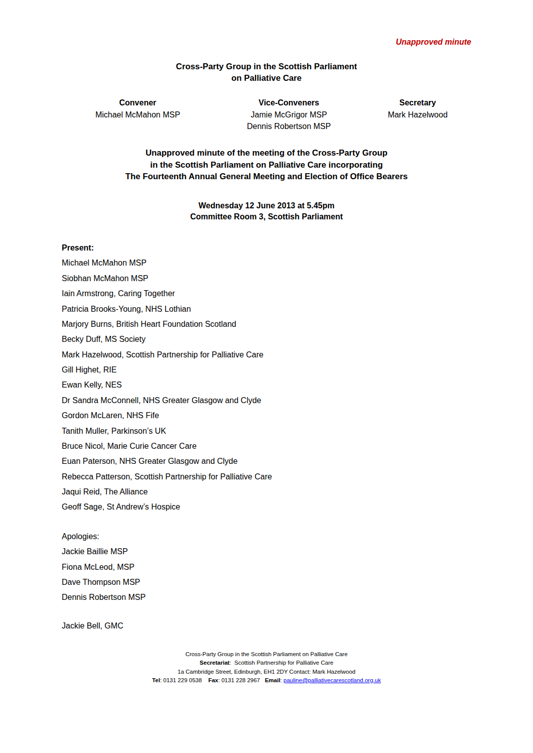Unapproved minute
Cross-Party Group in the Scottish Parliament
on Palliative Care
| Convener | Vice-Conveners | Secretary |
| Michael McMahon MSP | Jamie McGrigor MSP | Mark Hazelwood |
| | Dennis Robertson MSP | |
Unapproved minute of the meeting of the Cross-Party Group
in the Scottish Parliament on Palliative Care incorporating
The Fourteenth Annual General Meeting and Election of Office Bearers
Wednesday 12 June 2013 at 5.45pm
Committee Room 3, Scottish Parliament
Present:
Michael McMahon MSP
Siobhan McMahon MSP
Iain Armstrong, Caring Together
Patricia Brooks-Young, NHS Lothian
Marjory Burns, British Heart Foundation Scotland
Becky Duff, MS Society
Mark Hazelwood, Scottish Partnership for Palliative Care
Gill Highet, RIE
Ewan Kelly, NES
Dr Sandra McConnell, NHS Greater Glasgow and Clyde
Gordon McLaren, NHS Fife
Tanith Muller, Parkinson’s UK
Bruce Nicol, Marie Curie Cancer Care
Euan Paterson, NHS Greater Glasgow and Clyde
Rebecca Patterson, Scottish Partnership for Palliative Care
Jaqui Reid, The Alliance
Geoff Sage, St Andrew’s Hospice
Apologies:
Jackie Baillie MSP
Fiona McLeod, MSP
Dave Thompson MSP
Dennis Robertson MSP
Jackie Bell, GMC
Cross-Party Group in the Scottish Parliament on Palliative Care
Secretariat: Scottish Partnership for Palliative Care
1a Cambridge Street, Edinburgh, EH1 2DY Contact: Mark Hazelwood
Tel: 0131 229 0538 Fax: 0131 228 2967 Email: pauline@palliativecarescotland.org.uk